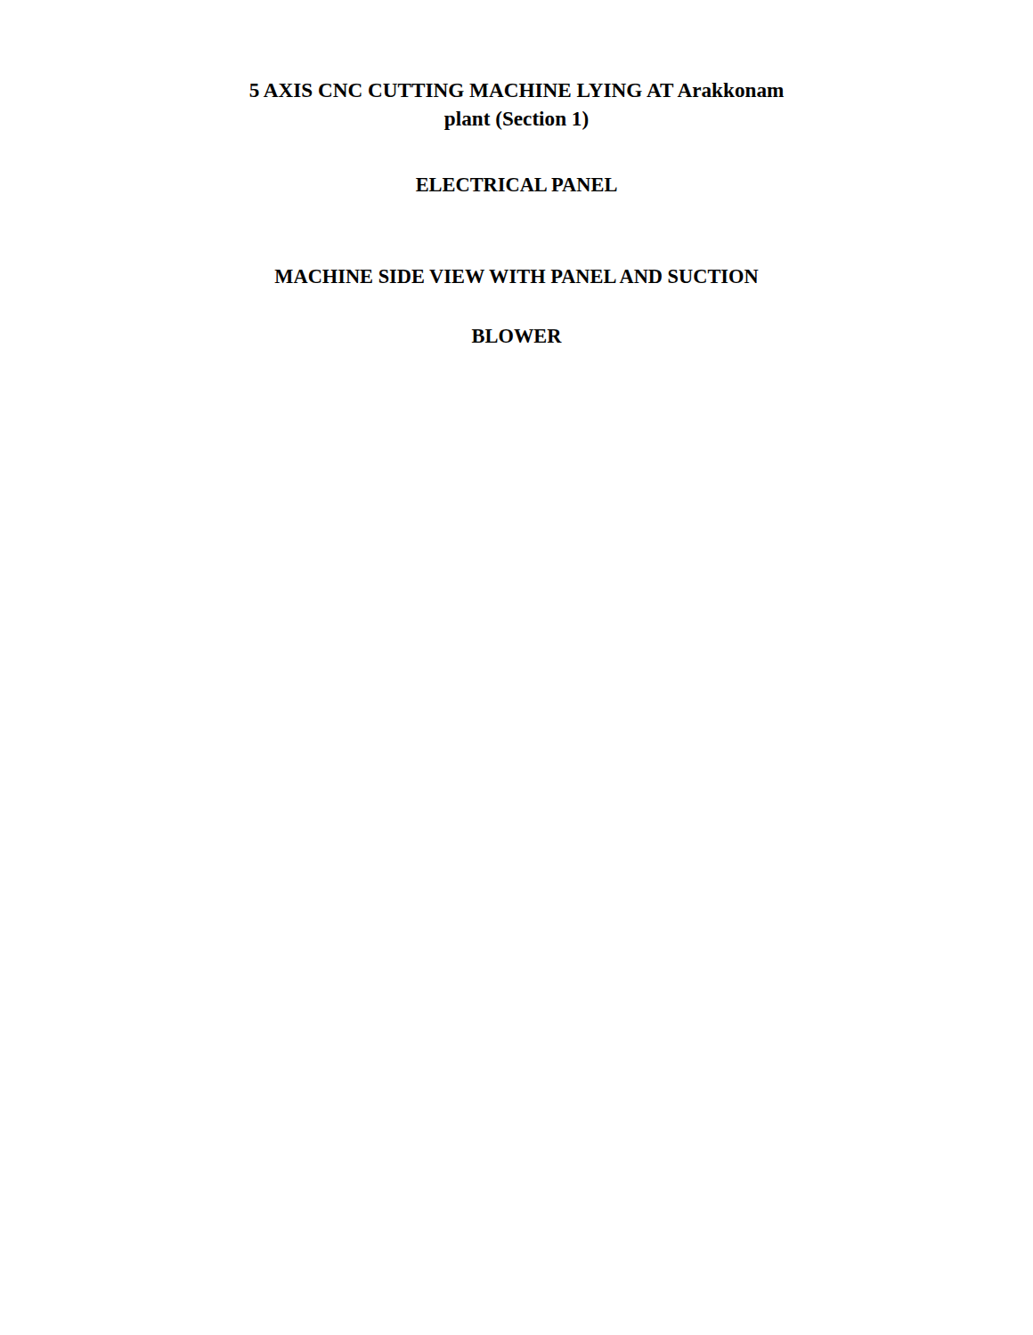5 AXIS CNC CUTTING MACHINE LYING AT Arakkonam
plant (Section 1)
ELECTRICAL PANEL
MACHINE SIDE VIEW WITH PANEL AND SUCTION
BLOWER